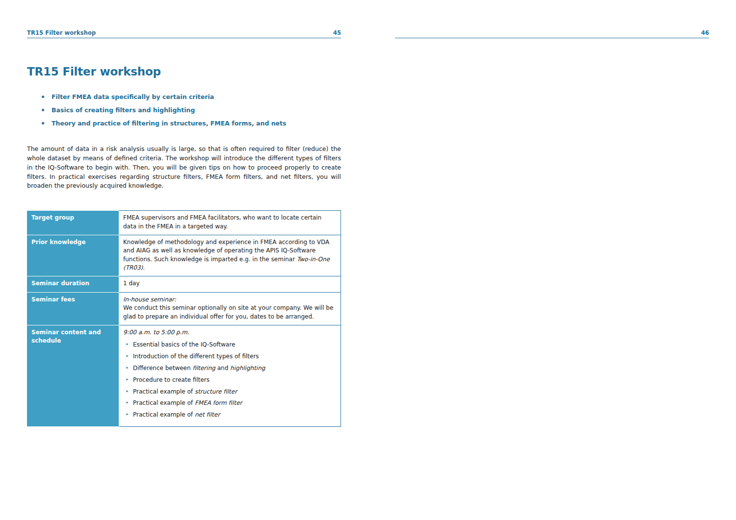TR15 Filter workshop 45
TR15 Filter workshop
Filter FMEA data specifically by certain criteria
Basics of creating filters and highlighting
Theory and practice of filtering in structures, FMEA forms, and nets
The amount of data in a risk analysis usually is large, so that is often required to filter (reduce) the whole dataset by means of defined criteria. The workshop will introduce the different types of filters in the IQ-Software to begin with. Then, you will be given tips on how to proceed properly to create filters. In practical exercises regarding structure filters, FMEA form filters, and net filters, you will broaden the previously acquired knowledge.
| Target group | FMEA supervisors and FMEA facilitators, who want to locate certain data in the FMEA in a targeted way. |
| Prior knowledge | Knowledge of methodology and experience in FMEA according to VDA and AIAG as well as knowledge of operating the APIS IQ-Software functions. Such knowledge is imparted e.g. in the seminar Two-in-One (TR03) . |
| Seminar duration | 1 day |
| Seminar fees | In-house seminar: We conduct this seminar optionally on site at your company. We will be glad to prepare an individual offer for you, dates to be arranged. |
| Seminar content and schedule | 9:00 a.m. to 5:00 p.m. Essential basics of the IQ-Software Introduction of the different types of filters Difference between filtering and highlighting Procedure to create filters Practical example of structure filter Practical example of FMEA form filter Practical example of net filter |
46